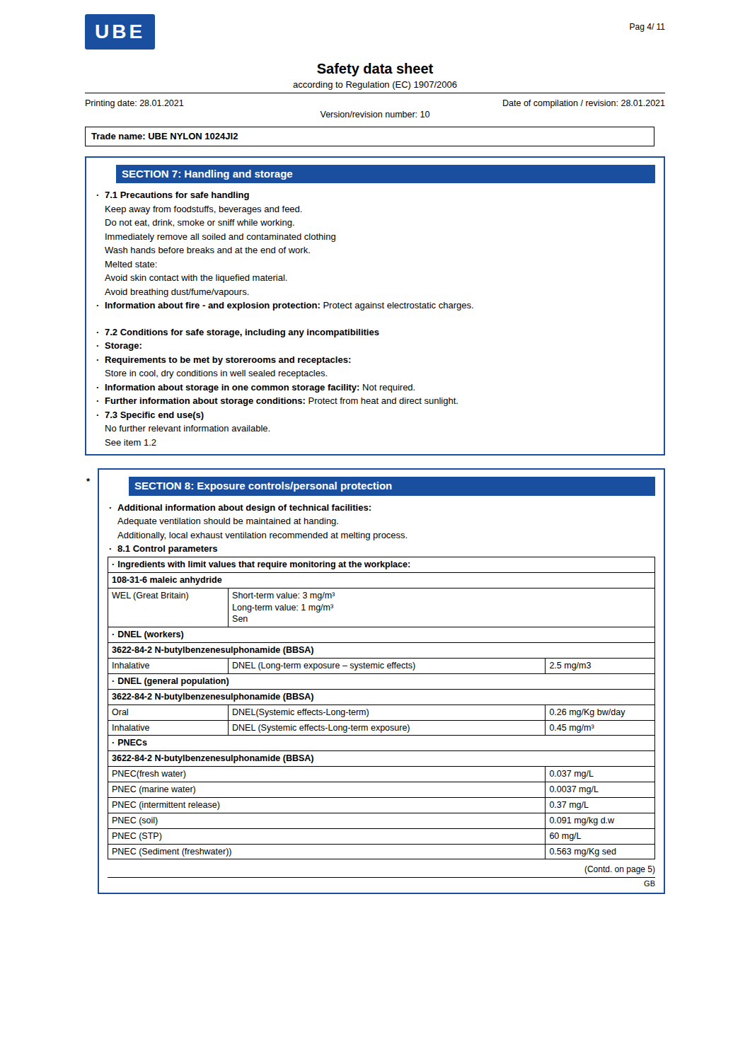UBE
Pag 4/ 11
Safety data sheet
according to Regulation (EC) 1907/2006
Printing date: 28.01.2021
Date of compilation / revision: 28.01.2021
Version/revision number: 10
Trade name: UBE NYLON 1024JI2
SECTION 7: Handling and storage
7.1 Precautions for safe handling
Keep away from foodstuffs, beverages and feed.
Do not eat, drink, smoke or sniff while working.
Immediately remove all soiled and contaminated clothing
Wash hands before breaks and at the end of work.
Melted state:
Avoid skin contact with the liquefied material.
Avoid breathing dust/fume/vapours.
Information about fire - and explosion protection: Protect against electrostatic charges.
7.2 Conditions for safe storage, including any incompatibilities
Storage:
Requirements to be met by storerooms and receptacles:
Store in cool, dry conditions in well sealed receptacles.
Information about storage in one common storage facility: Not required.
Further information about storage conditions: Protect from heat and direct sunlight.
7.3 Specific end use(s)
No further relevant information available.
See item 1.2
*
SECTION 8: Exposure controls/personal protection
Additional information about design of technical facilities:
Adequate ventilation should be maintained at handing.
Additionally, local exhaust ventilation recommended at melting process.
8.1 Control parameters
| Ingredients with limit values that require monitoring at the workplace: |
| 108-31-6 maleic anhydride |
| WEL (Great Britain) | Short-term value: 3 mg/m³ Long-term value: 1 mg/m³ Sen |
| DNEL (workers) |
| 3622-84-2 N-butylbenzenesulphonamide (BBSA) |
| Inhalative | DNEL (Long-term exposure – systemic effects) | 2.5 mg/m3 |
| DNEL (general population) |
| 3622-84-2 N-butylbenzenesulphonamide (BBSA) |
| Oral | DNEL(Systemic effects-Long-term) | 0.26 mg/Kg bw/day |
| Inhalative | DNEL (Systemic effects-Long-term exposure) | 0.45 mg/m³ |
| PNECs |
| 3622-84-2 N-butylbenzenesulphonamide (BBSA) |
| PNEC(fresh water) | 0.037 mg/L |
| PNEC (marine water) | 0.0037 mg/L |
| PNEC (intermittent release) | 0.37 mg/L |
| PNEC (soil) | 0.091 mg/kg d.w |
| PNEC (STP) | 60 mg/L |
| PNEC (Sediment (freshwater)) | 0.563 mg/Kg sed |
(Contd. on page 5)
GB